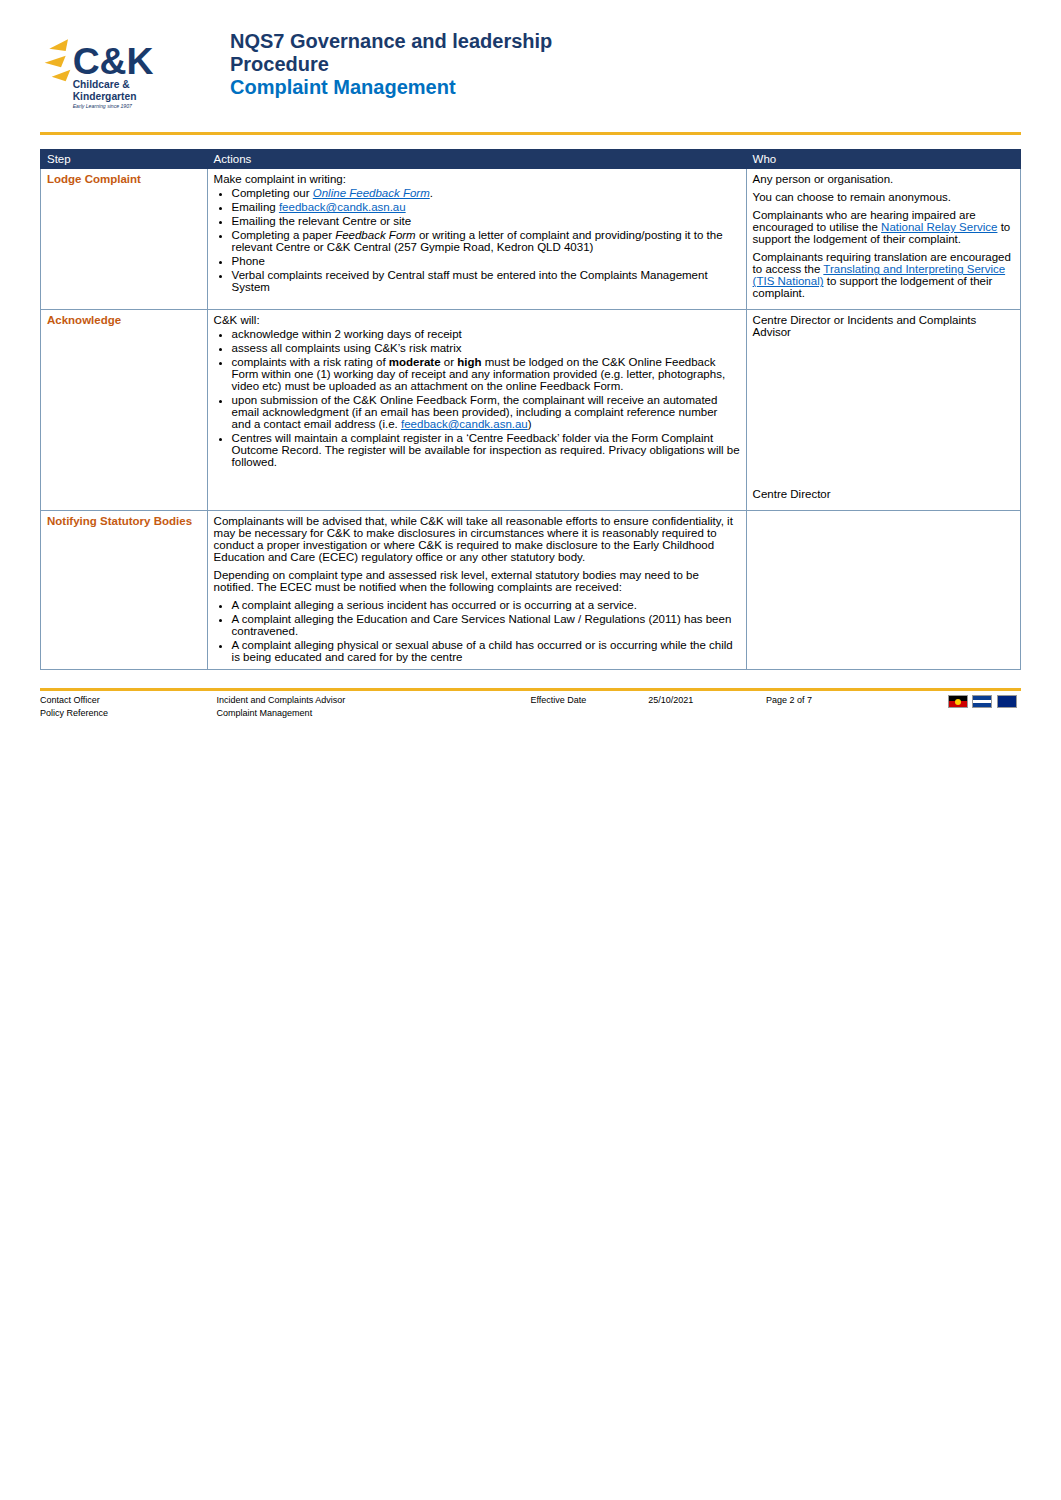C&K Childcare & Kindergarten Early Learning since 1907
NQS7 Governance and leadership
Procedure
Complaint Management
| Step | Actions | Who |
| --- | --- | --- |
| Lodge Complaint | Make complaint in writing: Completing our Online Feedback Form . Emailing feedback@candk.asn.au Emailing the relevant Centre or site Completing a paper Feedback Form or writing a letter of complaint and providing/posting it to the relevant Centre or C&K Central (257 Gympie Road, Kedron QLD 4031) Phone Verbal complaints received by Central staff must be entered into the Complaints Management System | Any person or organisation. You can choose to remain anonymous. Complainants who are hearing impaired are encouraged to utilise the National Relay Service to support the lodgement of their complaint. Complainants requiring translation are encouraged to access the Translating and Interpreting Service (TIS National) to support the lodgement of their complaint. |
| Acknowledge | C&K will: acknowledge within 2 working days of receipt assess all complaints using C&K’s risk matrix complaints with a risk rating of moderate or high must be lodged on the C&K Online Feedback Form within one (1) working day of receipt and any information provided (e.g. letter, photographs, video etc) must be uploaded as an attachment on the online Feedback Form. upon submission of the C&K Online Feedback Form, the complainant will receive an automated email acknowledgment (if an email has been provided), including a complaint reference number and a contact email address (i.e. feedback@candk.asn.au ) Centres will maintain a complaint register in a ‘Centre Feedback’ folder via the Form Complaint Outcome Record. The register will be available for inspection as required. Privacy obligations will be followed. | Centre Director or Incidents and Complaints Advisor Centre Director |
| Notifying Statutory Bodies | Complainants will be advised that, while C&K will take all reasonable efforts to ensure confidentiality, it may be necessary for C&K to make disclosures in circumstances where it is reasonably required to conduct a proper investigation or where C&K is required to make disclosure to the Early Childhood Education and Care (ECEC) regulatory office or any other statutory body. Depending on complaint type and assessed risk level, external statutory bodies may need to be notified. The ECEC must be notified when the following complaints are received: A complaint alleging a serious incident has occurred or is occurring at a service. A complaint alleging the Education and Care Services National Law / Regulations (2011) has been contravened. A complaint alleging physical or sexual abuse of a child has occurred or is occurring while the child is being educated and cared for by the centre | |
| Contact Officer | Incident and Complaints Advisor | Effective Date | 25/10/2021 | Page 2 of 7 | |
| Policy Reference | Complaint Management | | | | |